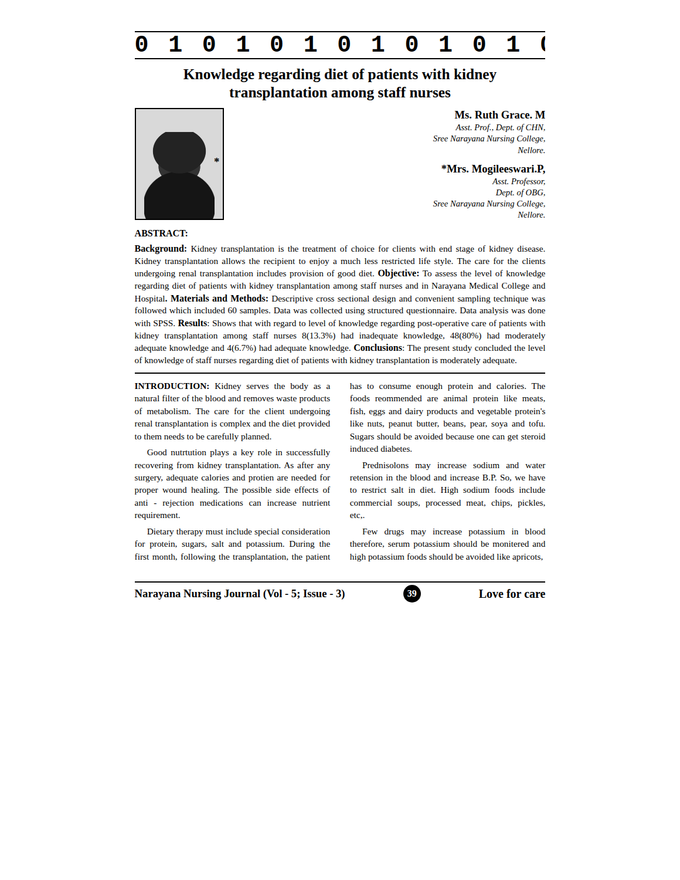0 1 0 1 0 1 0 1 0 1 0 1 0 1 0 1 0 1 0 1 0 1 0 1 0 1 0
Knowledge regarding diet of patients with kidney transplantation among staff nurses
*
Ms. Ruth Grace. M
Asst. Prof., Dept. of CHN,
Sree Narayana Nursing College,
Nellore.
*Mrs. Mogileeswari.P,
Asst. Professor,
Dept. of OBG,
Sree Narayana Nursing College,
Nellore.
ABSTRACT:
Background: Kidney transplantation is the treatment of choice for clients with end stage of kidney disease. Kidney transplantation allows the recipient to enjoy a much less restricted life style. The care for the clients undergoing renal transplantation includes provision of good diet. Objective: To assess the level of knowledge regarding diet of patients with kidney transplantation among staff nurses and in Narayana Medical College and Hospital. Materials and Methods: Descriptive cross sectional design and convenient sampling technique was followed which included 60 samples. Data was collected using structured questionnaire. Data analysis was done with SPSS. Results: Shows that with regard to level of knowledge regarding post-operative care of patients with kidney transplantation among staff nurses 8(13.3%) had inadequate knowledge, 48(80%) had moderately adequate knowledge and 4(6.7%) had adequate knowledge. Conclusions: The present study concluded the level of knowledge of staff nurses regarding diet of patients with kidney transplantation is moderately adequate.
INTRODUCTION: Kidney serves the body as a natural filter of the blood and removes waste products of metabolism. The care for the client undergoing renal transplantation is complex and the diet provided to them needs to be carefully planned.
Good nutrtution plays a key role in successfully recovering from kidney transplantation. As after any surgery, adequate calories and protien are needed for proper wound healing. The possible side effects of anti - rejection medications can increase nutrient requirement.
Dietary therapy must include special consideration for protein, sugars, salt and potassium. During the first month, following the transplantation, the patient has to consume enough protein and calories. The foods reommended are animal protein like meats, fish, eggs and dairy products and vegetable protein's like nuts, peanut butter, beans, pear, soya and tofu. Sugars should be avoided because one can get steroid induced diabetes.
Prednisolons may increase sodium and water retension in the blood and increase B.P. So, we have to restrict salt in diet. High sodium foods include commercial soups, processed meat, chips, pickles, etc,.
Few drugs may increase potassium in blood therefore, serum potassium should be monitered and high potassium foods should be avoided like apricots,
Narayana Nursing Journal (Vol - 5; Issue - 3)
39
Love for care